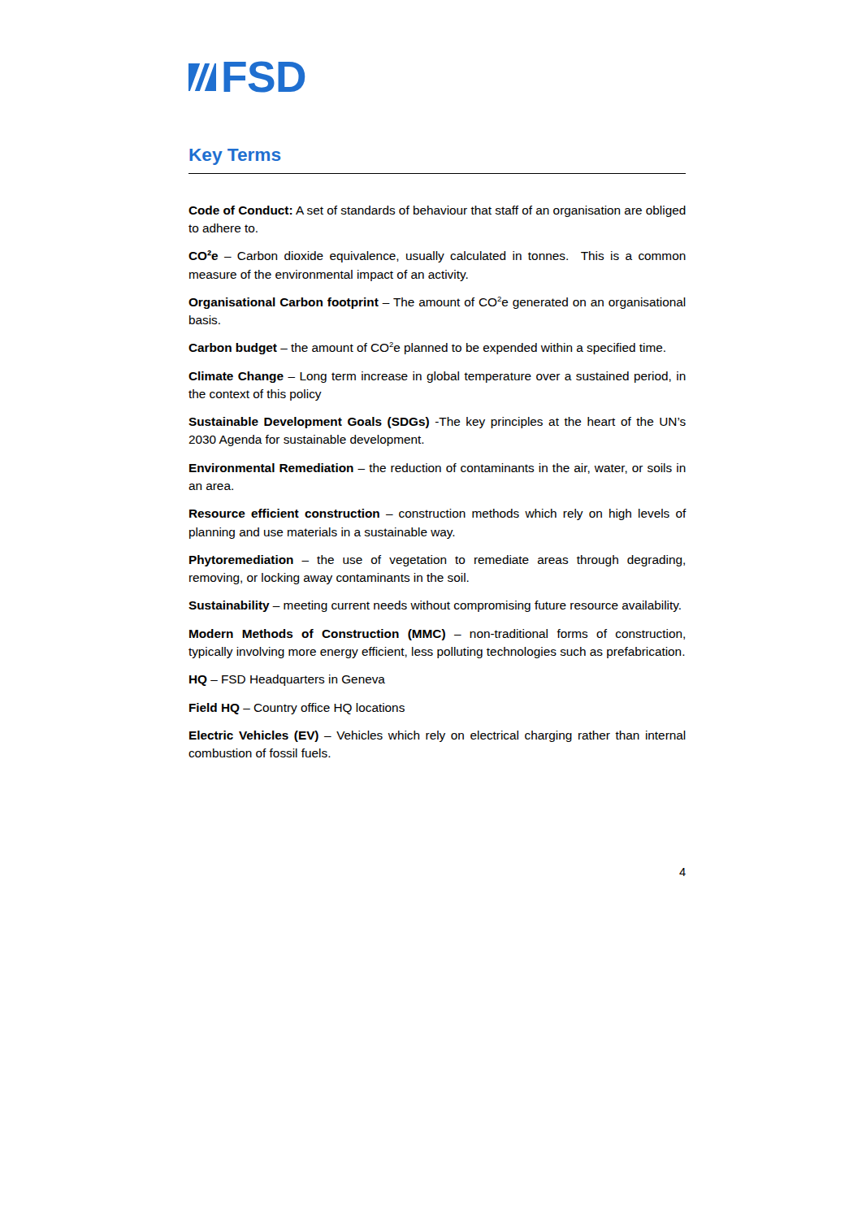FSD
Key Terms
Code of Conduct: A set of standards of behaviour that staff of an organisation are obliged to adhere to.
CO²e – Carbon dioxide equivalence, usually calculated in tonnes. This is a common measure of the environmental impact of an activity.
Organisational Carbon footprint – The amount of CO2e generated on an organisational basis.
Carbon budget – the amount of CO2e planned to be expended within a specified time.
Climate Change – Long term increase in global temperature over a sustained period, in the context of this policy
Sustainable Development Goals (SDGs) -The key principles at the heart of the UN’s 2030 Agenda for sustainable development.
Environmental Remediation – the reduction of contaminants in the air, water, or soils in an area.
Resource efficient construction – construction methods which rely on high levels of planning and use materials in a sustainable way.
Phytoremediation – the use of vegetation to remediate areas through degrading, removing, or locking away contaminants in the soil.
Sustainability – meeting current needs without compromising future resource availability.
Modern Methods of Construction (MMC) – non-traditional forms of construction, typically involving more energy efficient, less polluting technologies such as prefabrication.
HQ – FSD Headquarters in Geneva
Field HQ – Country office HQ locations
Electric Vehicles (EV) – Vehicles which rely on electrical charging rather than internal combustion of fossil fuels.
4